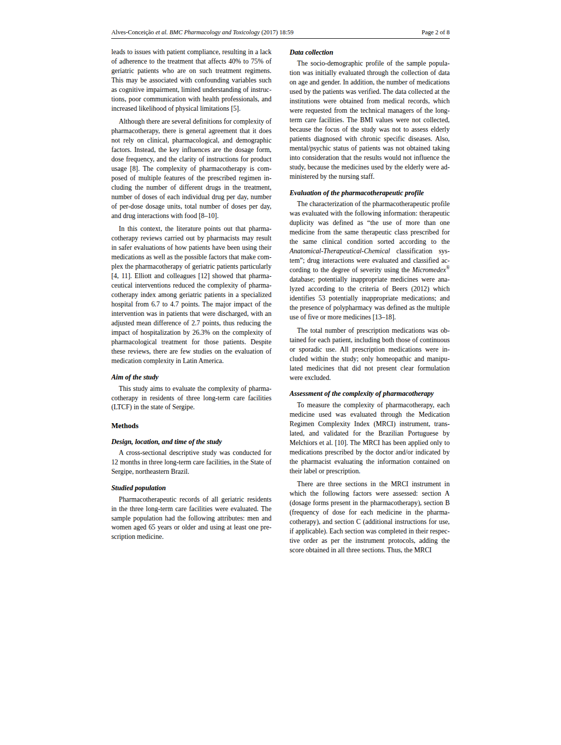Alves-Conceição et al. BMC Pharmacology and Toxicology (2017) 18:59 Page 2 of 8
leads to issues with patient compliance, resulting in a lack of adherence to the treatment that affects 40% to 75% of geriatric patients who are on such treatment regimens. This may be associated with confounding variables such as cognitive impairment, limited understanding of instructions, poor communication with health professionals, and increased likelihood of physical limitations [5].
Although there are several definitions for complexity of pharmacotherapy, there is general agreement that it does not rely on clinical, pharmacological, and demographic factors. Instead, the key influences are the dosage form, dose frequency, and the clarity of instructions for product usage [8]. The complexity of pharmacotherapy is composed of multiple features of the prescribed regimen including the number of different drugs in the treatment, number of doses of each individual drug per day, number of per-dose dosage units, total number of doses per day, and drug interactions with food [8–10].
In this context, the literature points out that pharmacotherapy reviews carried out by pharmacists may result in safer evaluations of how patients have been using their medications as well as the possible factors that make complex the pharmacotherapy of geriatric patients particularly [4, 11]. Elliott and colleagues [12] showed that pharmaceutical interventions reduced the complexity of pharmacotherapy index among geriatric patients in a specialized hospital from 6.7 to 4.7 points. The major impact of the intervention was in patients that were discharged, with an adjusted mean difference of 2.7 points, thus reducing the impact of hospitalization by 26.3% on the complexity of pharmacological treatment for those patients. Despite these reviews, there are few studies on the evaluation of medication complexity in Latin America.
Aim of the study
This study aims to evaluate the complexity of pharmacotherapy in residents of three long-term care facilities (LTCF) in the state of Sergipe.
Methods
Design, location, and time of the study
A cross-sectional descriptive study was conducted for 12 months in three long-term care facilities, in the State of Sergipe, northeastern Brazil.
Studied population
Pharmacotherapeutic records of all geriatric residents in the three long-term care facilities were evaluated. The sample population had the following attributes: men and women aged 65 years or older and using at least one prescription medicine.
Data collection
The socio-demographic profile of the sample population was initially evaluated through the collection of data on age and gender. In addition, the number of medications used by the patients was verified. The data collected at the institutions were obtained from medical records, which were requested from the technical managers of the long-term care facilities. The BMI values were not collected, because the focus of the study was not to assess elderly patients diagnosed with chronic specific diseases. Also, mental/psychic status of patients was not obtained taking into consideration that the results would not influence the study, because the medicines used by the elderly were administered by the nursing staff.
Evaluation of the pharmacotherapeutic profile
The characterization of the pharmacotherapeutic profile was evaluated with the following information: therapeutic duplicity was defined as “the use of more than one medicine from the same therapeutic class prescribed for the same clinical condition sorted according to the Anatomical-Therapeutical-Chemical classification system”; drug interactions were evaluated and classified according to the degree of severity using the Micromedex® database; potentially inappropriate medicines were analyzed according to the criteria of Beers (2012) which identifies 53 potentially inappropriate medications; and the presence of polypharmacy was defined as the multiple use of five or more medicines [13–18].
The total number of prescription medications was obtained for each patient, including both those of continuous or sporadic use. All prescription medications were included within the study; only homeopathic and manipulated medicines that did not present clear formulation were excluded.
Assessment of the complexity of pharmacotherapy
To measure the complexity of pharmacotherapy, each medicine used was evaluated through the Medication Regimen Complexity Index (MRCI) instrument, translated, and validated for the Brazilian Portuguese by Melchiors et al. [10]. The MRCI has been applied only to medications prescribed by the doctor and/or indicated by the pharmacist evaluating the information contained on their label or prescription.
There are three sections in the MRCI instrument in which the following factors were assessed: section A (dosage forms present in the pharmacotherapy), section B (frequency of dose for each medicine in the pharmacotherapy), and section C (additional instructions for use, if applicable). Each section was completed in their respective order as per the instrument protocols, adding the score obtained in all three sections. Thus, the MRCI